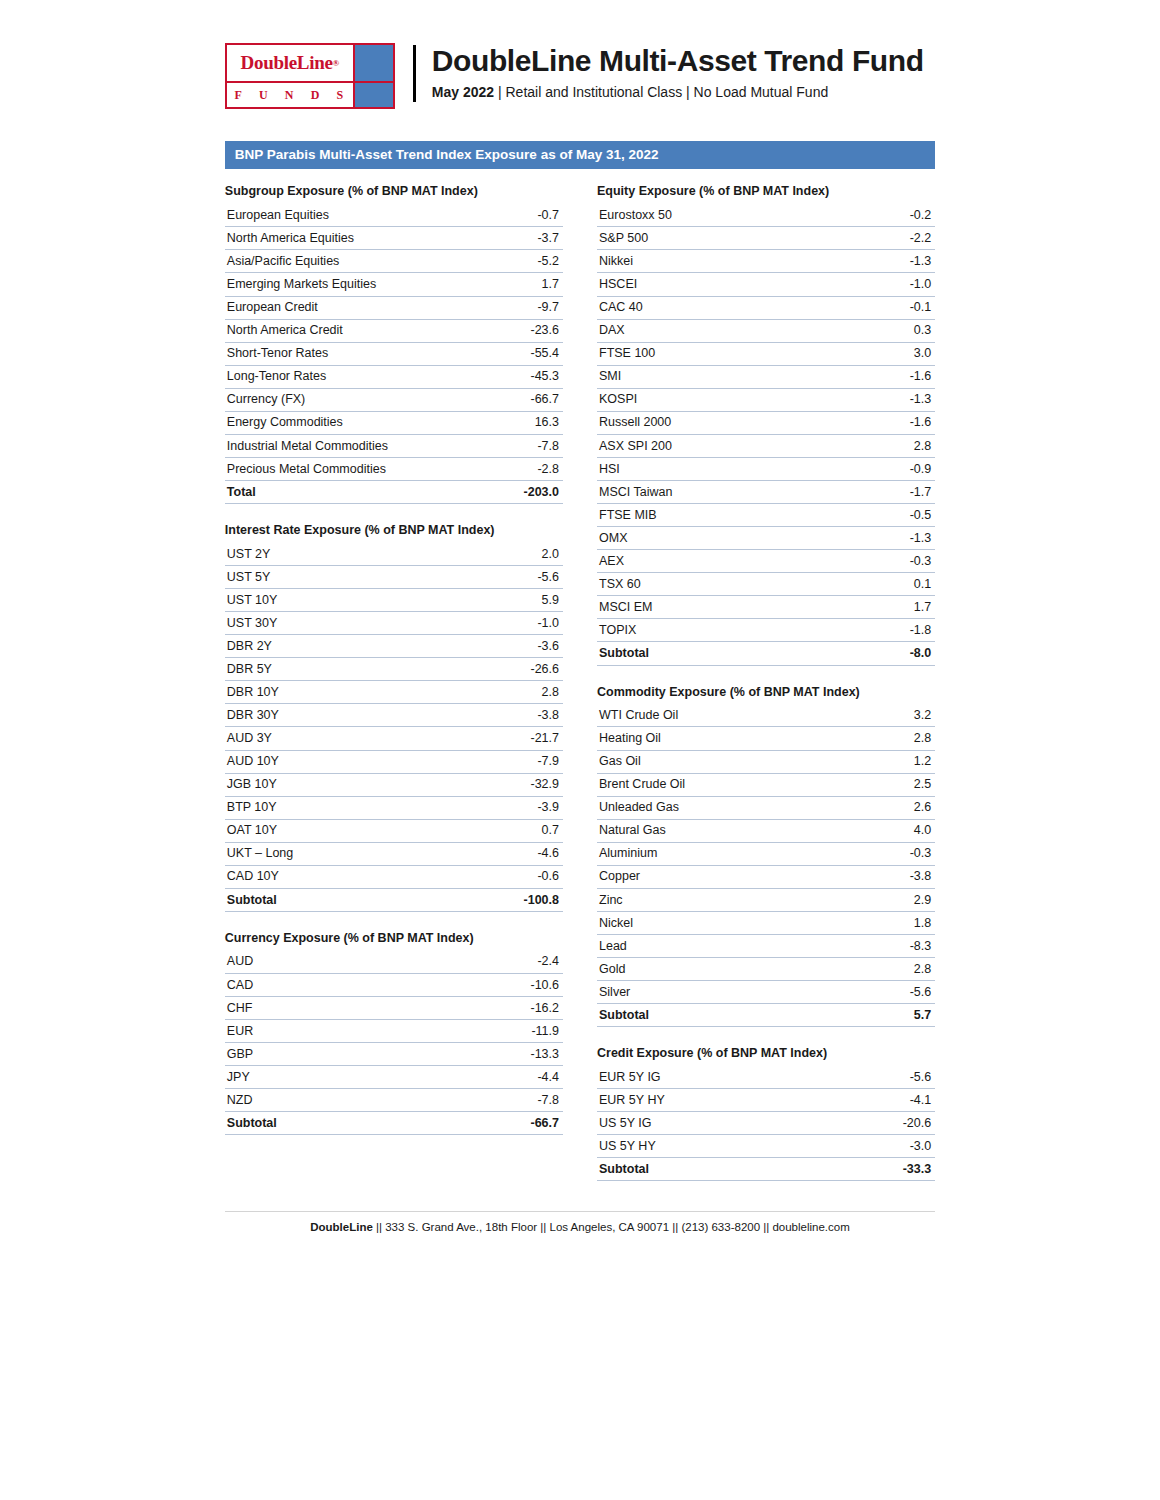DoubleLine®
FUNDS
DoubleLine Multi-Asset Trend Fund
May 2022 | Retail and Institutional Class | No Load Mutual Fund
BNP Parabis Multi-Asset Trend Index Exposure as of May 31, 2022
Subgroup Exposure (% of BNP MAT Index)
| European Equities | -0.7 |
| North America Equities | -3.7 |
| Asia/Pacific Equities | -5.2 |
| Emerging Markets Equities | 1.7 |
| European Credit | -9.7 |
| North America Credit | -23.6 |
| Short-Tenor Rates | -55.4 |
| Long-Tenor Rates | -45.3 |
| Currency (FX) | -66.7 |
| Energy Commodities | 16.3 |
| Industrial Metal Commodities | -7.8 |
| Precious Metal Commodities | -2.8 |
| Total | -203.0 |
Interest Rate Exposure (% of BNP MAT Index)
| UST 2Y | 2.0 |
| UST 5Y | -5.6 |
| UST 10Y | 5.9 |
| UST 30Y | -1.0 |
| DBR 2Y | -3.6 |
| DBR 5Y | -26.6 |
| DBR 10Y | 2.8 |
| DBR 30Y | -3.8 |
| AUD 3Y | -21.7 |
| AUD 10Y | -7.9 |
| JGB 10Y | -32.9 |
| BTP 10Y | -3.9 |
| OAT 10Y | 0.7 |
| UKT – Long | -4.6 |
| CAD 10Y | -0.6 |
| Subtotal | -100.8 |
Currency Exposure (% of BNP MAT Index)
| AUD | -2.4 |
| CAD | -10.6 |
| CHF | -16.2 |
| EUR | -11.9 |
| GBP | -13.3 |
| JPY | -4.4 |
| NZD | -7.8 |
| Subtotal | -66.7 |
Equity Exposure (% of BNP MAT Index)
| Eurostoxx 50 | -0.2 |
| S&P 500 | -2.2 |
| Nikkei | -1.3 |
| HSCEI | -1.0 |
| CAC 40 | -0.1 |
| DAX | 0.3 |
| FTSE 100 | 3.0 |
| SMI | -1.6 |
| KOSPI | -1.3 |
| Russell 2000 | -1.6 |
| ASX SPI 200 | 2.8 |
| HSI | -0.9 |
| MSCI Taiwan | -1.7 |
| FTSE MIB | -0.5 |
| OMX | -1.3 |
| AEX | -0.3 |
| TSX 60 | 0.1 |
| MSCI EM | 1.7 |
| TOPIX | -1.8 |
| Subtotal | -8.0 |
Commodity Exposure (% of BNP MAT Index)
| WTI Crude Oil | 3.2 |
| Heating Oil | 2.8 |
| Gas Oil | 1.2 |
| Brent Crude Oil | 2.5 |
| Unleaded Gas | 2.6 |
| Natural Gas | 4.0 |
| Aluminium | -0.3 |
| Copper | -3.8 |
| Zinc | 2.9 |
| Nickel | 1.8 |
| Lead | -8.3 |
| Gold | 2.8 |
| Silver | -5.6 |
| Subtotal | 5.7 |
Credit Exposure (% of BNP MAT Index)
| EUR 5Y IG | -5.6 |
| EUR 5Y HY | -4.1 |
| US 5Y IG | -20.6 |
| US 5Y HY | -3.0 |
| Subtotal | -33.3 |
DoubleLine || 333 S. Grand Ave., 18th Floor || Los Angeles, CA 90071 || (213) 633-8200 || doubleline.com